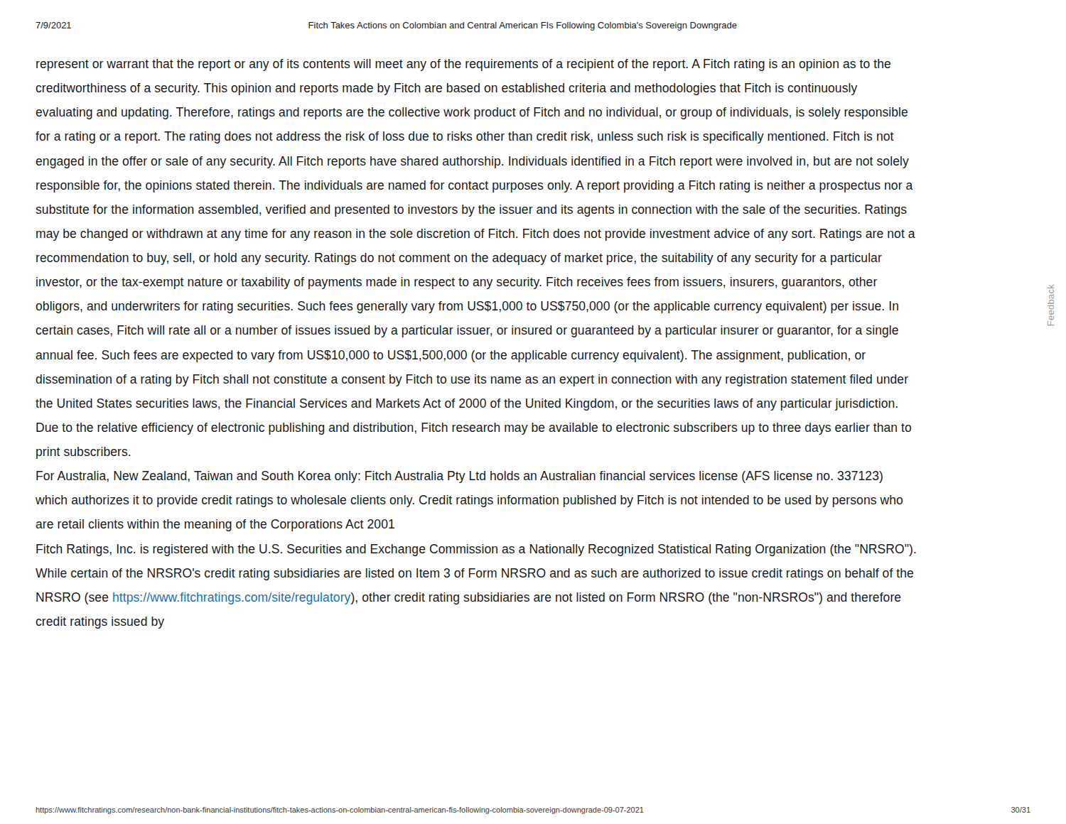7/9/2021
Fitch Takes Actions on Colombian and Central American FIs Following Colombia's Sovereign Downgrade
Feedback
represent or warrant that the report or any of its contents will meet any of the requirements of a recipient of the report. A Fitch rating is an opinion as to the creditworthiness of a security. This opinion and reports made by Fitch are based on established criteria and methodologies that Fitch is continuously evaluating and updating. Therefore, ratings and reports are the collective work product of Fitch and no individual, or group of individuals, is solely responsible for a rating or a report. The rating does not address the risk of loss due to risks other than credit risk, unless such risk is specifically mentioned. Fitch is not engaged in the offer or sale of any security. All Fitch reports have shared authorship. Individuals identified in a Fitch report were involved in, but are not solely responsible for, the opinions stated therein. The individuals are named for contact purposes only. A report providing a Fitch rating is neither a prospectus nor a substitute for the information assembled, verified and presented to investors by the issuer and its agents in connection with the sale of the securities. Ratings may be changed or withdrawn at any time for any reason in the sole discretion of Fitch. Fitch does not provide investment advice of any sort. Ratings are not a recommendation to buy, sell, or hold any security. Ratings do not comment on the adequacy of market price, the suitability of any security for a particular investor, or the tax-exempt nature or taxability of payments made in respect to any security. Fitch receives fees from issuers, insurers, guarantors, other obligors, and underwriters for rating securities. Such fees generally vary from US$1,000 to US$750,000 (or the applicable currency equivalent) per issue. In certain cases, Fitch will rate all or a number of issues issued by a particular issuer, or insured or guaranteed by a particular insurer or guarantor, for a single annual fee. Such fees are expected to vary from US$10,000 to US$1,500,000 (or the applicable currency equivalent). The assignment, publication, or dissemination of a rating by Fitch shall not constitute a consent by Fitch to use its name as an expert in connection with any registration statement filed under the United States securities laws, the Financial Services and Markets Act of 2000 of the United Kingdom, or the securities laws of any particular jurisdiction. Due to the relative efficiency of electronic publishing and distribution, Fitch research may be available to electronic subscribers up to three days earlier than to print subscribers.
For Australia, New Zealand, Taiwan and South Korea only: Fitch Australia Pty Ltd holds an Australian financial services license (AFS license no. 337123) which authorizes it to provide credit ratings to wholesale clients only. Credit ratings information published by Fitch is not intended to be used by persons who are retail clients within the meaning of the Corporations Act 2001
Fitch Ratings, Inc. is registered with the U.S. Securities and Exchange Commission as a Nationally Recognized Statistical Rating Organization (the "NRSRO"). While certain of the NRSRO's credit rating subsidiaries are listed on Item 3 of Form NRSRO and as such are authorized to issue credit ratings on behalf of the NRSRO (see https://www.fitchratings.com/site/regulatory), other credit rating subsidiaries are not listed on Form NRSRO (the "non-NRSROs") and therefore credit ratings issued by
https://www.fitchratings.com/research/non-bank-financial-institutions/fitch-takes-actions-on-colombian-central-american-fis-following-colombia-sovereign-downgrade-09-07-2021
30/31